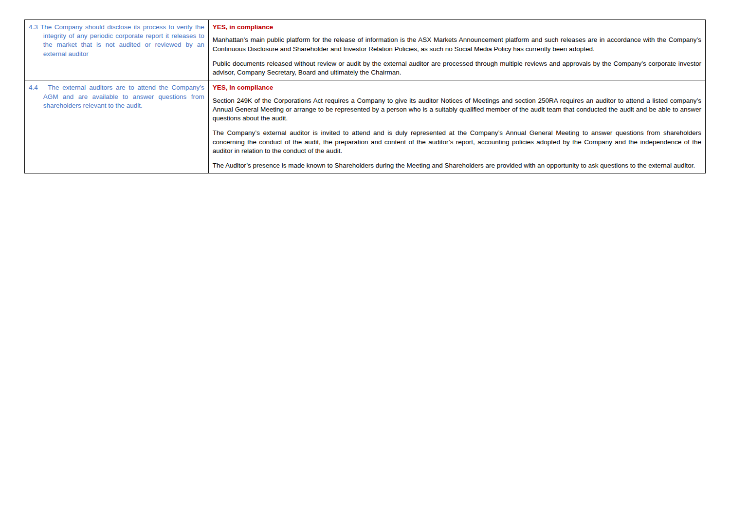| 4.3 The Company should disclose its process to verify the integrity of any periodic corporate report it releases to the market that is not audited or reviewed by an external auditor | YES, in compliance Manhattan’s main public platform for the release of information is the ASX Markets Announcement platform and such releases are in accordance with the Company’s Continuous Disclosure and Shareholder and Investor Relation Policies, as such no Social Media Policy has currently been adopted. Public documents released without review or audit by the external auditor are processed through multiple reviews and approvals by the Company’s corporate investor advisor, Company Secretary, Board and ultimately the Chairman. |
| 4.4 The external auditors are to attend the Company’s AGM and are available to answer questions from shareholders relevant to the audit. | YES, in compliance Section 249K of the Corporations Act requires a Company to give its auditor Notices of Meetings and section 250RA requires an auditor to attend a listed company’s Annual General Meeting or arrange to be represented by a person who is a suitably qualified member of the audit team that conducted the audit and be able to answer questions about the audit. The Company’s external auditor is invited to attend and is duly represented at the Company’s Annual General Meeting to answer questions from shareholders concerning the conduct of the audit, the preparation and content of the auditor’s report, accounting policies adopted by the Company and the independence of the auditor in relation to the conduct of the audit. The Auditor’s presence is made known to Shareholders during the Meeting and Shareholders are provided with an opportunity to ask questions to the external auditor. |